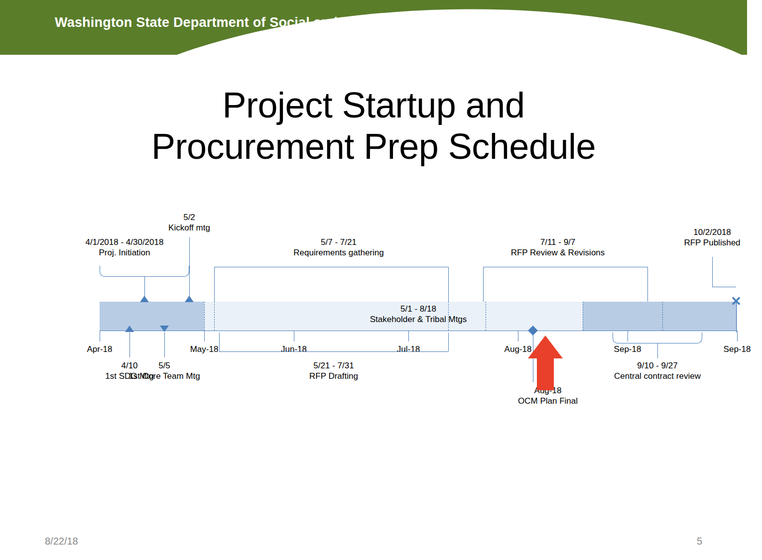Washington State Department of Social and Health Services
Project Startup and
Procurement Prep Schedule
5/1 - 8/18 Stakeholder & Tribal Mtgs
Apr-18
May-18
Jun-18
Jul-18
Aug-18
Sep-18
Sep-18
5/2
Kickoff mtg
4/1/2018 - 4/30/2018
Proj. Initiation
5/7 - 7/21
Requirements gathering
7/11 - 9/7
RFP Review & Revisions
10/2/2018
RFP Published
✕
4/10
1st SDG Mtg
5/5
1st Core Team Mtg
5/21 - 7/31
RFP Drafting
Aug-18
OCM Plan Final
9/10 - 9/27
Central contract review
8/22/18
5